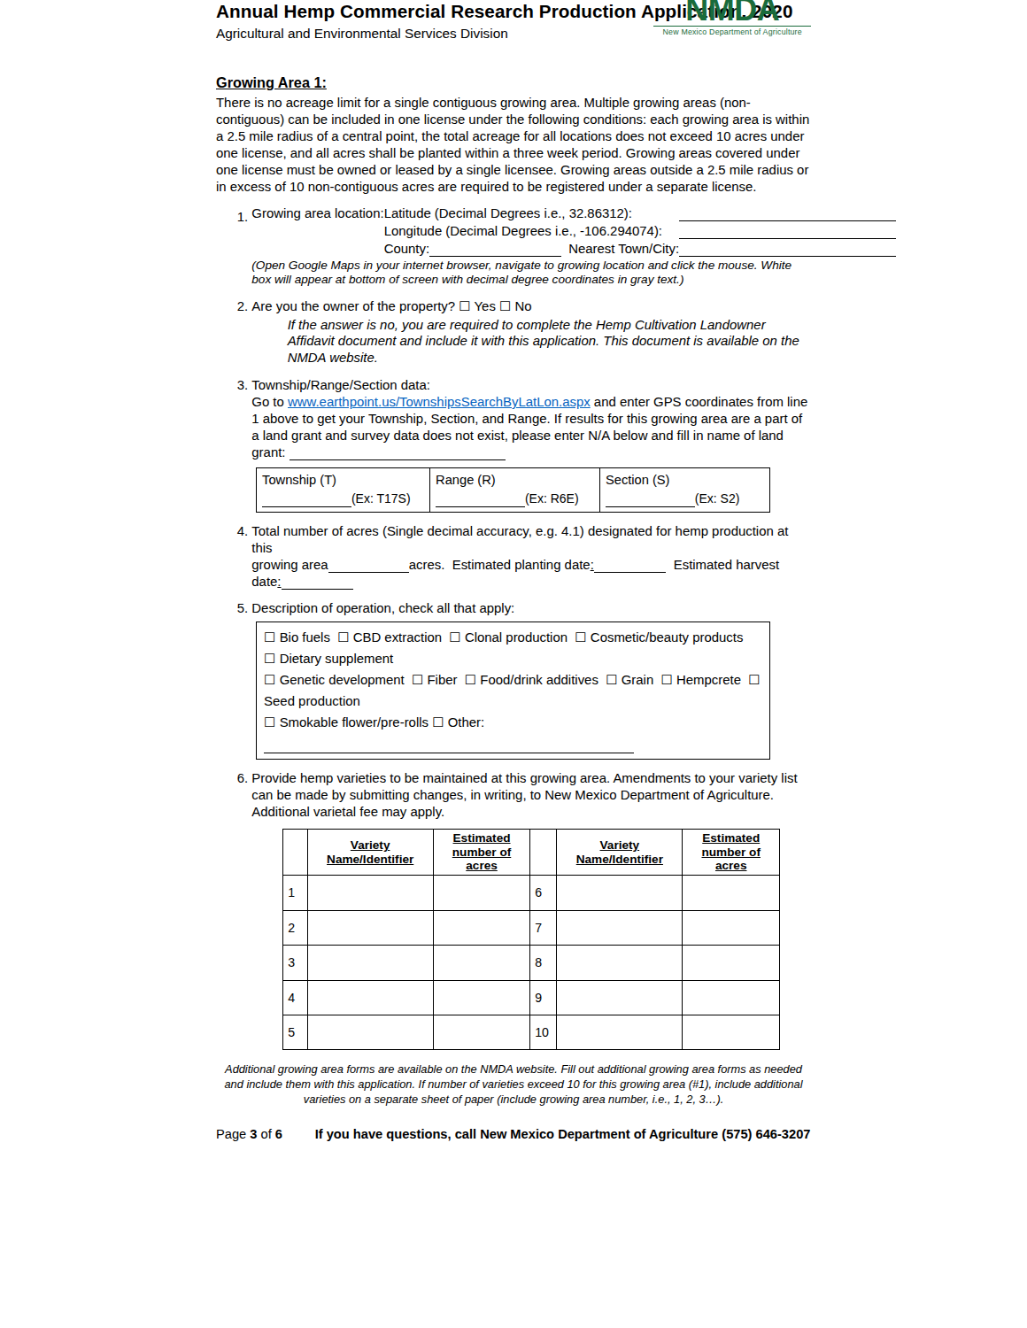Annual Hemp Commercial Research Production Application, 2020
Agricultural and Environmental Services Division
NMDA
New Mexico Department of Agriculture
Growing Area 1:
There is no acreage limit for a single contiguous growing area. Multiple growing areas (non-contiguous) can be included in one license under the following conditions: each growing area is within a 2.5 mile radius of a central point, the total acreage for all locations does not exceed 10 acres under one license, and all acres shall be planted within a three week period. Growing areas covered under one license must be owned or leased by a single licensee. Growing areas outside a 2.5 mile radius or in excess of 10 non-contiguous acres are required to be registered under a separate license.
| Growing area location: | Latitude (Decimal Degrees i.e., 32.86312): | |
| | Longitude (Decimal Degrees i.e., -106.294074): | |
| | County: Nearest Town/City: | |
(Open Google Maps in your internet browser, navigate to growing location and click the mouse. White box will appear at bottom of screen with decimal degree coordinates in gray text.)
Are you the owner of the property? ☐ Yes ☐ No
If the answer is no, you are required to complete the Hemp Cultivation Landowner Affidavit document and include it with this application. This document is available on the NMDA website.
Township/Range/Section data:
Go to www.earthpoint.us/TownshipsSearchByLatLon.aspx and enter GPS coordinates from line 1 above to get your Township, Section, and Range. If results for this growing area are a part of a land grant and survey data does not exist, please enter N/A below and fill in name of land grant:
| Township (T) (Ex: T17S) | Range (R) (Ex: R6E) | Section (S) (Ex: S2) |
Total number of acres (Single decimal accuracy, e.g. 4.1) designated for hemp production at this
growing area acres. Estimated planting date: Estimated harvest date:
Description of operation, check all that apply:
☐ Bio fuels ☐ CBD extraction ☐ Clonal production ☐ Cosmetic/beauty products ☐ Dietary supplement
☐ Genetic development ☐ Fiber ☐ Food/drink additives ☐ Grain ☐ Hempcrete ☐ Seed production
☐ Smokable flower/pre-rolls ☐ Other:
Provide hemp varieties to be maintained at this growing area. Amendments to your variety list can be made by submitting changes, in writing, to New Mexico Department of Agriculture. Additional varietal fee may apply.
| | Variety Name/Identifier | Estimated number of acres | | Variety Name/Identifier | Estimated number of acres |
| --- | --- | --- | --- | --- | --- |
| 1 | | | 6 | | |
| 2 | | | 7 | | |
| 3 | | | 8 | | |
| 4 | | | 9 | | |
| 5 | | | 10 | | |
Additional growing area forms are available on the NMDA website. Fill out additional growing area forms as needed and include them with this application. If number of varieties exceed 10 for this growing area (#1), include additional varieties on a separate sheet of paper (include growing area number, i.e., 1, 2, 3…).
Page 3 of 6 If you have questions, call New Mexico Department of Agriculture (575) 646-3207